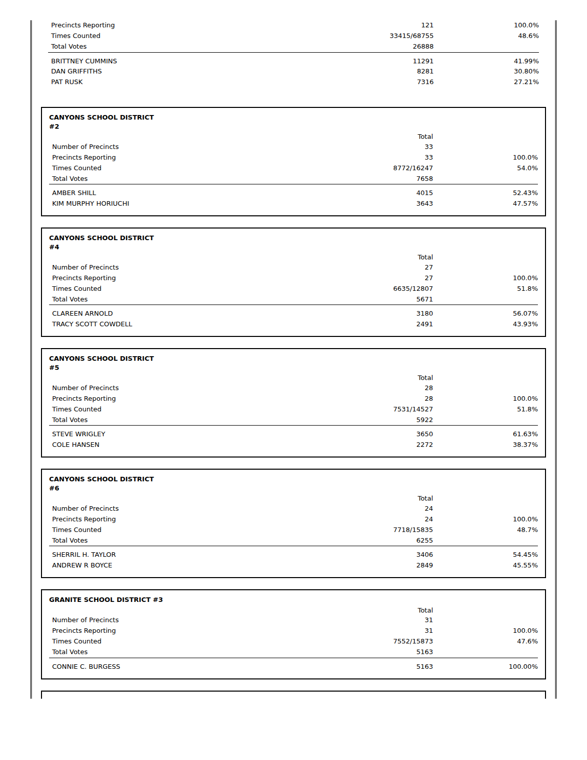| Precincts Reporting | 121 | 100.0% |
| Times Counted | 33415/68755 | 48.6% |
| Total Votes | 26888 | |
| BRITTNEY CUMMINS | 11291 | 41.99% |
| DAN GRIFFITHS | 8281 | 30.80% |
| PAT RUSK | 7316 | 27.21% |
CANYONS SCHOOL DISTRICT
#2
| | Total | |
| Number of Precincts | 33 | |
| Precincts Reporting | 33 | 100.0% |
| Times Counted | 8772/16247 | 54.0% |
| Total Votes | 7658 | |
| AMBER SHILL | 4015 | 52.43% |
| KIM MURPHY HORIUCHI | 3643 | 47.57% |
CANYONS SCHOOL DISTRICT
#4
| | Total | |
| Number of Precincts | 27 | |
| Precincts Reporting | 27 | 100.0% |
| Times Counted | 6635/12807 | 51.8% |
| Total Votes | 5671 | |
| CLAREEN ARNOLD | 3180 | 56.07% |
| TRACY SCOTT COWDELL | 2491 | 43.93% |
CANYONS SCHOOL DISTRICT
#5
| | Total | |
| Number of Precincts | 28 | |
| Precincts Reporting | 28 | 100.0% |
| Times Counted | 7531/14527 | 51.8% |
| Total Votes | 5922 | |
| STEVE WRIGLEY | 3650 | 61.63% |
| COLE HANSEN | 2272 | 38.37% |
CANYONS SCHOOL DISTRICT
#6
| | Total | |
| Number of Precincts | 24 | |
| Precincts Reporting | 24 | 100.0% |
| Times Counted | 7718/15835 | 48.7% |
| Total Votes | 6255 | |
| SHERRIL H. TAYLOR | 3406 | 54.45% |
| ANDREW R BOYCE | 2849 | 45.55% |
GRANITE SCHOOL DISTRICT #3
| | Total | |
| Number of Precincts | 31 | |
| Precincts Reporting | 31 | 100.0% |
| Times Counted | 7552/15873 | 47.6% |
| Total Votes | 5163 | |
| CONNIE C. BURGESS | 5163 | 100.00% |